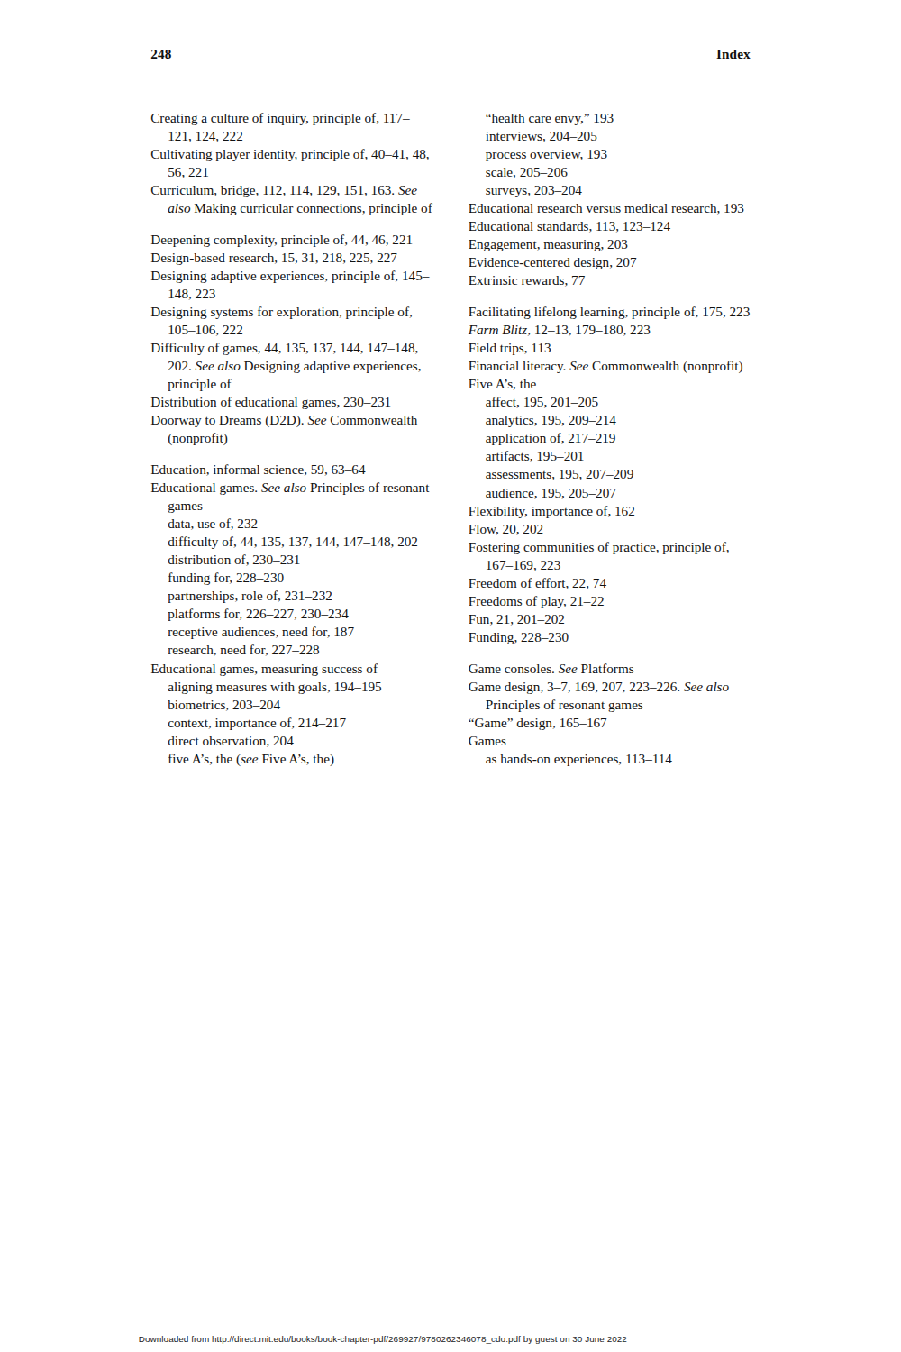248 Index
Creating a culture of inquiry, principle of, 117–121, 124, 222
Cultivating player identity, principle of, 40–41, 48, 56, 221
Curriculum, bridge, 112, 114, 129, 151, 163. See also Making curricular connections, principle of
Deepening complexity, principle of, 44, 46, 221
Design-based research, 15, 31, 218, 225, 227
Designing adaptive experiences, principle of, 145–148, 223
Designing systems for exploration, principle of, 105–106, 222
Difficulty of games, 44, 135, 137, 144, 147–148, 202. See also Designing adaptive experiences, principle of
Distribution of educational games, 230–231
Doorway to Dreams (D2D). See Commonwealth (nonprofit)
Education, informal science, 59, 63–64
Educational games. See also Principles of resonant games
data, use of, 232
difficulty of, 44, 135, 137, 144, 147–148, 202
distribution of, 230–231
funding for, 228–230
partnerships, role of, 231–232
platforms for, 226–227, 230–234
receptive audiences, need for, 187
research, need for, 227–228
Educational games, measuring success of
aligning measures with goals, 194–195
biometrics, 203–204
context, importance of, 214–217
direct observation, 204
five A’s, the (see Five A’s, the)
“health care envy,” 193
interviews, 204–205
process overview, 193
scale, 205–206
surveys, 203–204
Educational research versus medical research, 193
Educational standards, 113, 123–124
Engagement, measuring, 203
Evidence-centered design, 207
Extrinsic rewards, 77
Facilitating lifelong learning, principle of, 175, 223
Farm Blitz, 12–13, 179–180, 223
Field trips, 113
Financial literacy. See Commonwealth (nonprofit)
Five A’s, the
affect, 195, 201–205
analytics, 195, 209–214
application of, 217–219
artifacts, 195–201
assessments, 195, 207–209
audience, 195, 205–207
Flexibility, importance of, 162
Flow, 20, 202
Fostering communities of practice, principle of, 167–169, 223
Freedom of effort, 22, 74
Freedoms of play, 21–22
Fun, 21, 201–202
Funding, 228–230
Game consoles. See Platforms
Game design, 3–7, 169, 207, 223–226. See also Principles of resonant games
“Game” design, 165–167
Games
as hands-on experiences, 113–114
Downloaded from http://direct.mit.edu/books/book-chapter-pdf/269927/9780262346078_cdo.pdf by guest on 30 June 2022